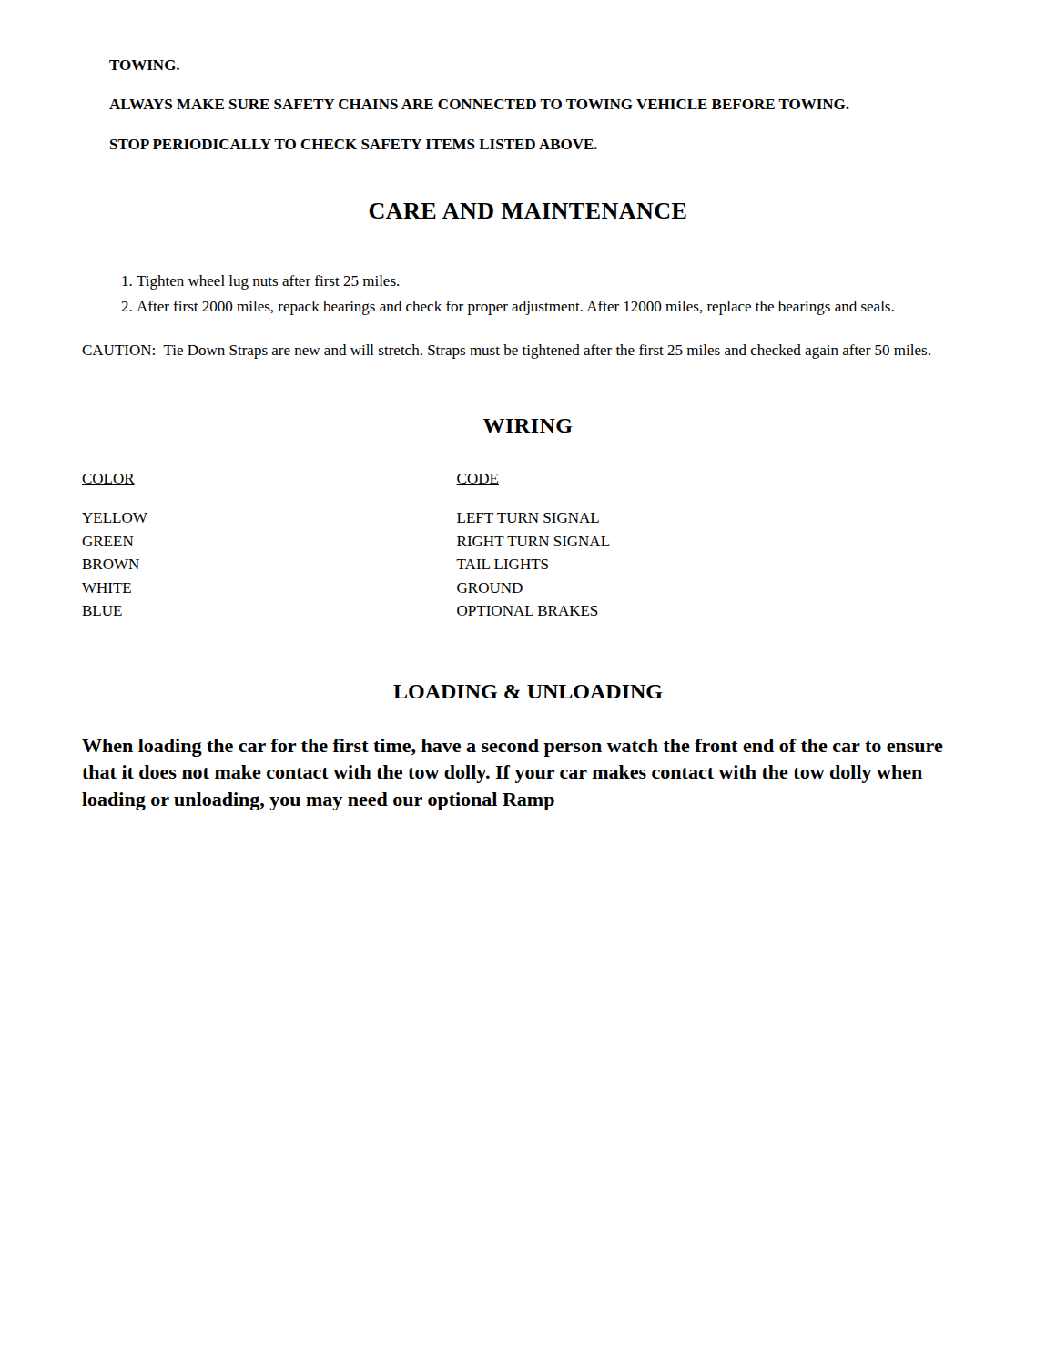TOWING.
ALWAYS MAKE SURE SAFETY CHAINS ARE CONNECTED TO TOWING VEHICLE BEFORE TOWING.
STOP PERIODICALLY TO CHECK SAFETY ITEMS LISTED ABOVE.
CARE AND MAINTENANCE
Tighten wheel lug nuts after first 25 miles.
After first 2000 miles, repack bearings and check for proper adjustment. After 12000 miles, replace the bearings and seals.
CAUTION: Tie Down Straps are new and will stretch. Straps must be tightened after the first 25 miles and checked again after 50 miles.
WIRING
| COLOR | CODE |
| --- | --- |
| YELLOW | LEFT TURN SIGNAL |
| GREEN | RIGHT TURN SIGNAL |
| BROWN | TAIL LIGHTS |
| WHITE | GROUND |
| BLUE | OPTIONAL BRAKES |
LOADING & UNLOADING
When loading the car for the first time, have a second person watch the front end of the car to ensure that it does not make contact with the tow dolly. If your car makes contact with the tow dolly when loading or unloading, you may need our optional Ramp